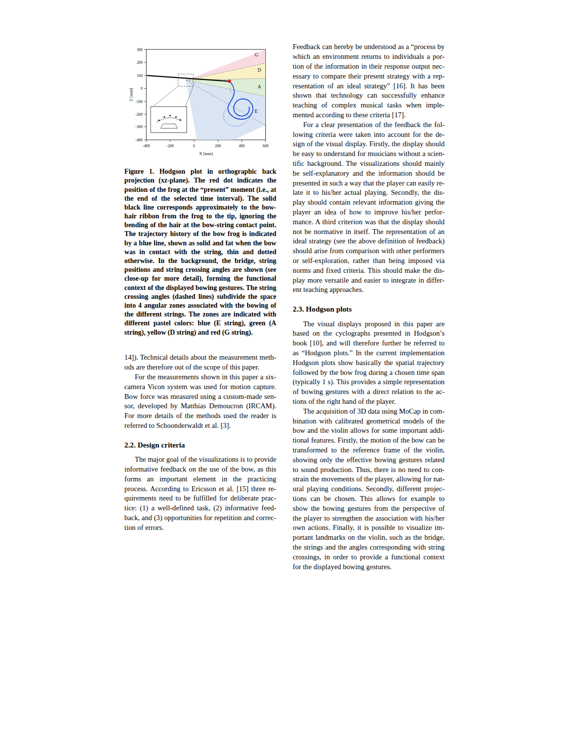G D A E 300 200 100 0 -100 -200 -300 -400 -400 -200 0 200 400 600 X [mm] Z [mm]
Figure 1. Hodgson plot in orthographic back projection (xz-plane). The red dot indicates the position of the frog at the “present” moment (i.e., at the end of the selected time interval). The solid black line corresponds approximately to the bow-hair ribbon from the frog to the tip, ignoring the bending of the hair at the bow-string contact point. The trajectory history of the bow frog is indicated by a blue line, shown as solid and fat when the bow was in contact with the string, thin and dotted otherwise. In the background, the bridge, string positions and string crossing angles are shown (see close-up for more detail), forming the functional context of the displayed bowing gestures. The string crossing angles (dashed lines) subdivide the space into 4 angular zones associated with the bowing of the different strings. The zones are indicated with different pastel colors: blue (E string), green (A string), yellow (D string) and red (G string).
14]). Technical details about the measurement methods are therefore out of the scope of this paper.
For the measurements shown in this paper a six-camera Vicon system was used for motion capture. Bow force was measured using a custom-made sensor, developed by Matthias Demoucron (IRCAM). For more details of the methods used the reader is referred to Schoonderwaldt et al. [3].
2.2. Design criteria
The major goal of the visualizations is to provide informative feedback on the use of the bow, as this forms an important element in the practicing process. According to Ericsson et al. [15] three requirements need to be fulfilled for deliberate practice: (1) a well-defined task, (2) informative feedback, and (3) opportunities for repetition and correction of errors.
Feedback can hereby be understood as a “process by which an environment returns to individuals a portion of the information in their response output necessary to compare their present strategy with a representation of an ideal strategy” [16]. It has been shown that technology can successfully enhance teaching of complex musical tasks when implemented according to these criteria [17].
For a clear presentation of the feedback the following criteria were taken into account for the design of the visual display. Firstly, the display should be easy to understand for musicians without a scientific background. The visualizations should mainly be self-explanatory and the information should be presented in such a way that the player can easily relate it to his/her actual playing. Secondly, the display should contain relevant information giving the player an idea of how to improve his/her performance. A third criterion was that the display should not be normative in itself. The representation of an ideal strategy (see the above definition of feedback) should arise from comparison with other performers or self-exploration, rather than being imposed via norms and fixed criteria. This should make the display more versatile and easier to integrate in different teaching approaches.
2.3. Hodgson plots
The visual displays proposed in this paper are based on the cyclographs presented in Hodgson’s book [10], and will therefore further be referred to as “Hodgson plots.” In the current implementation Hodgson plots show basically the spatial trajectory followed by the bow frog during a chosen time span (typically 1 s). This provides a simple representation of bowing gestures with a direct relation to the actions of the right hand of the player.
The acquisition of 3D data using MoCap in combination with calibrated geometrical models of the bow and the violin allows for some important additional features. Firstly, the motion of the bow can be transformed to the reference frame of the violin, showing only the effective bowing gestures related to sound production. Thus, there is no need to constrain the movements of the player, allowing for natural playing conditions. Secondly, different projections can be chosen. This allows for example to show the bowing gestures from the perspective of the player to strengthen the association with his/her own actions. Finally, it is possible to visualize important landmarks on the violin, such as the bridge, the strings and the angles corresponding with string crossings, in order to provide a functional context for the displayed bowing gestures.